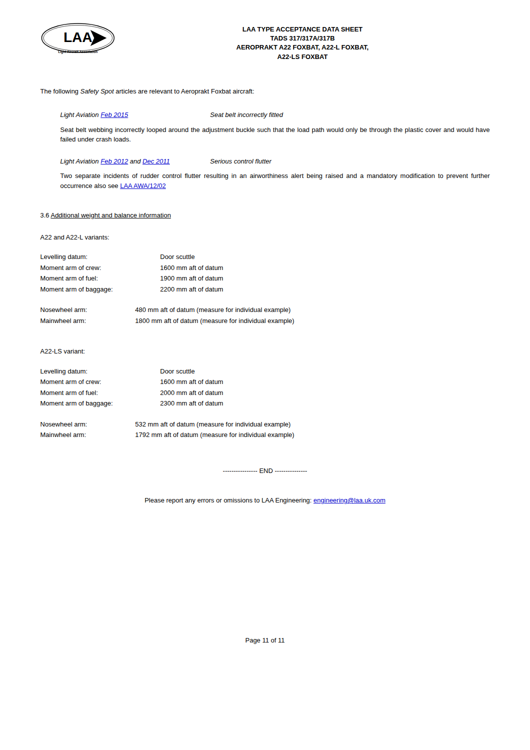LAA Light Aircraft Association
LAA TYPE ACCEPTANCE DATA SHEET
TADS 317/317A/317B
AEROPRAKT A22 FOXBAT, A22-L FOXBAT,
A22-LS FOXBAT
The following Safety Spot articles are relevant to Aeroprakt Foxbat aircraft:
Light Aviation Feb 2015
Seat belt incorrectly fitted
Seat belt webbing incorrectly looped around the adjustment buckle such that the load path would only be through the plastic cover and would have failed under crash loads.
Light Aviation Feb 2012 and Dec 2011
Serious control flutter
Two separate incidents of rudder control flutter resulting in an airworthiness alert being raised and a mandatory modification to prevent further occurrence also see LAA AWA/12/02
3.6 Additional weight and balance information
A22 and A22-L variants:
| Levelling datum: | Door scuttle |
| Moment arm of crew: | 1600 mm aft of datum |
| Moment arm of fuel: | 1900 mm aft of datum |
| Moment arm of baggage: | 2200 mm aft of datum |
| Nosewheel arm: | 480 mm aft of datum (measure for individual example) |
| Mainwheel arm: | 1800 mm aft of datum (measure for individual example) |
A22-LS variant:
| Levelling datum: | Door scuttle |
| Moment arm of crew: | 1600 mm aft of datum |
| Moment arm of fuel: | 2000 mm aft of datum |
| Moment arm of baggage: | 2300 mm aft of datum |
| Nosewheel arm: | 532 mm aft of datum (measure for individual example) |
| Mainwheel arm: | 1792 mm aft of datum (measure for individual example) |
---------------- END ---------------
Please report any errors or omissions to LAA Engineering: engineering@laa.uk.com
Page 11 of 11